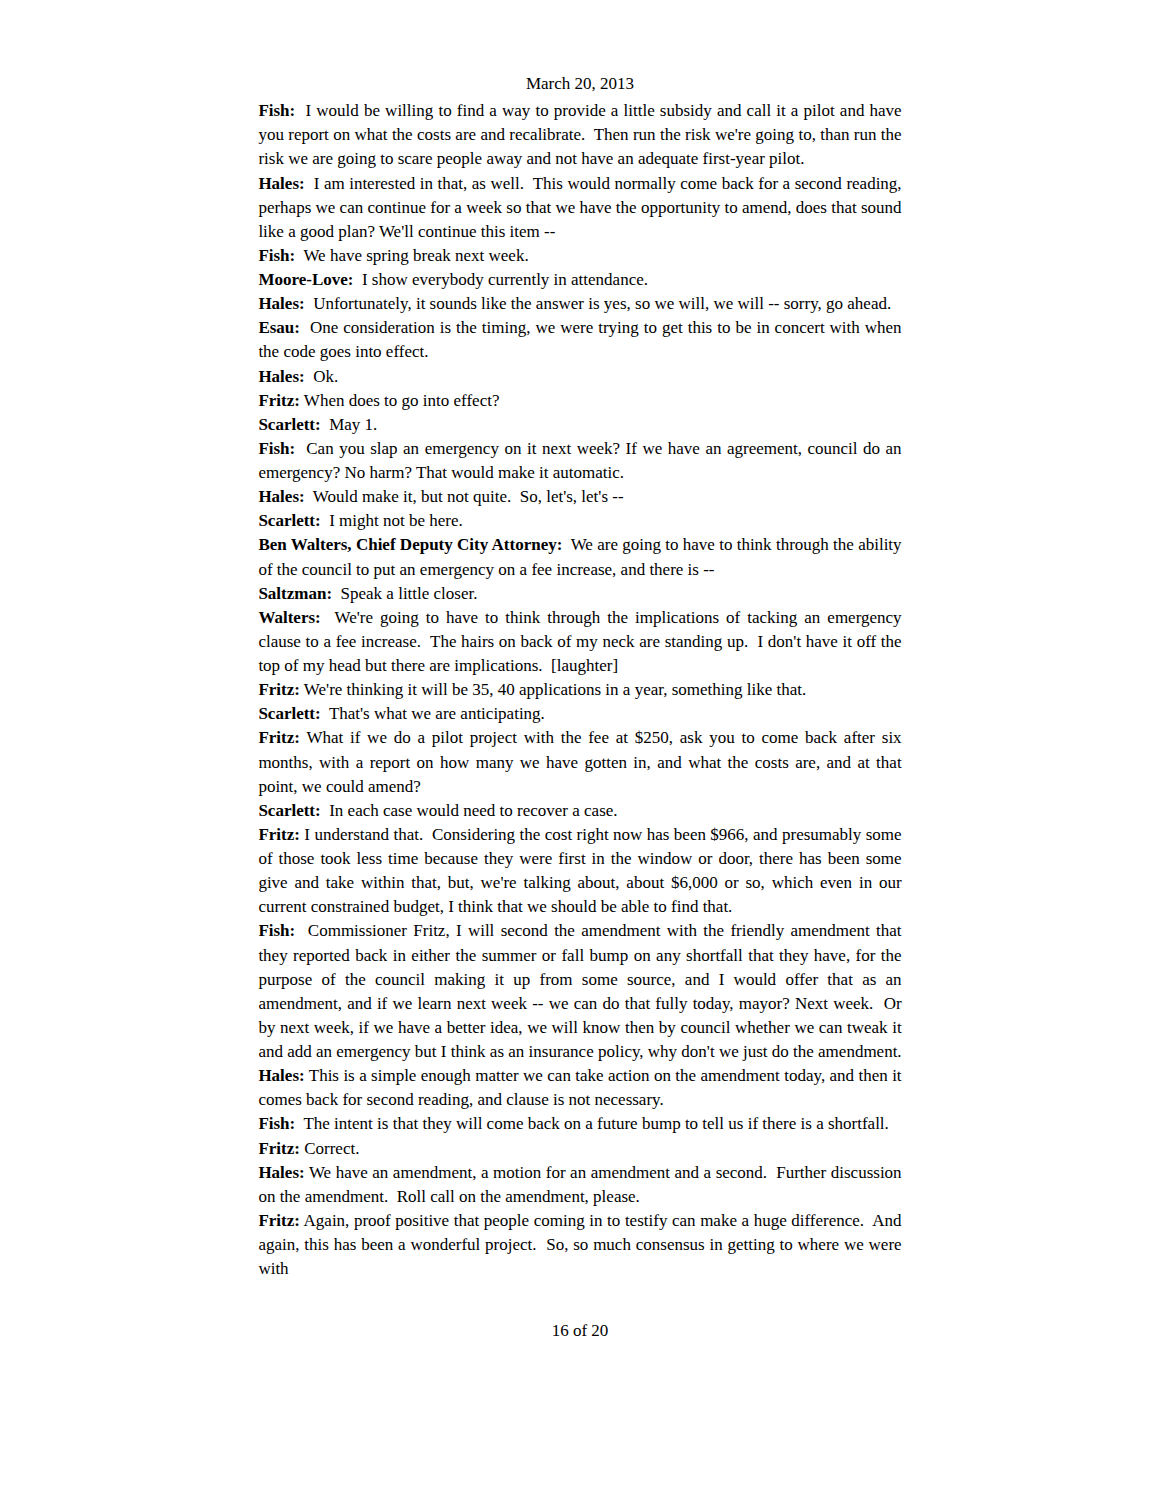March 20, 2013
Fish: I would be willing to find a way to provide a little subsidy and call it a pilot and have you report on what the costs are and recalibrate. Then run the risk we're going to, than run the risk we are going to scare people away and not have an adequate first-year pilot.
Hales: I am interested in that, as well. This would normally come back for a second reading, perhaps we can continue for a week so that we have the opportunity to amend, does that sound like a good plan? We'll continue this item --
Fish: We have spring break next week.
Moore-Love: I show everybody currently in attendance.
Hales: Unfortunately, it sounds like the answer is yes, so we will, we will -- sorry, go ahead.
Esau: One consideration is the timing, we were trying to get this to be in concert with when the code goes into effect.
Hales: Ok.
Fritz: When does to go into effect?
Scarlett: May 1.
Fish: Can you slap an emergency on it next week? If we have an agreement, council do an emergency? No harm? That would make it automatic.
Hales: Would make it, but not quite. So, let's, let's --
Scarlett: I might not be here.
Ben Walters, Chief Deputy City Attorney: We are going to have to think through the ability of the council to put an emergency on a fee increase, and there is --
Saltzman: Speak a little closer.
Walters: We're going to have to think through the implications of tacking an emergency clause to a fee increase. The hairs on back of my neck are standing up. I don't have it off the top of my head but there are implications. [laughter]
Fritz: We're thinking it will be 35, 40 applications in a year, something like that.
Scarlett: That's what we are anticipating.
Fritz: What if we do a pilot project with the fee at $250, ask you to come back after six months, with a report on how many we have gotten in, and what the costs are, and at that point, we could amend?
Scarlett: In each case would need to recover a case.
Fritz: I understand that. Considering the cost right now has been $966, and presumably some of those took less time because they were first in the window or door, there has been some give and take within that, but, we're talking about, about $6,000 or so, which even in our current constrained budget, I think that we should be able to find that.
Fish: Commissioner Fritz, I will second the amendment with the friendly amendment that they reported back in either the summer or fall bump on any shortfall that they have, for the purpose of the council making it up from some source, and I would offer that as an amendment, and if we learn next week -- we can do that fully today, mayor? Next week. Or by next week, if we have a better idea, we will know then by council whether we can tweak it and add an emergency but I think as an insurance policy, why don't we just do the amendment.
Hales: This is a simple enough matter we can take action on the amendment today, and then it comes back for second reading, and clause is not necessary.
Fish: The intent is that they will come back on a future bump to tell us if there is a shortfall.
Fritz: Correct.
Hales: We have an amendment, a motion for an amendment and a second. Further discussion on the amendment. Roll call on the amendment, please.
Fritz: Again, proof positive that people coming in to testify can make a huge difference. And again, this has been a wonderful project. So, so much consensus in getting to where we were with
16 of 20